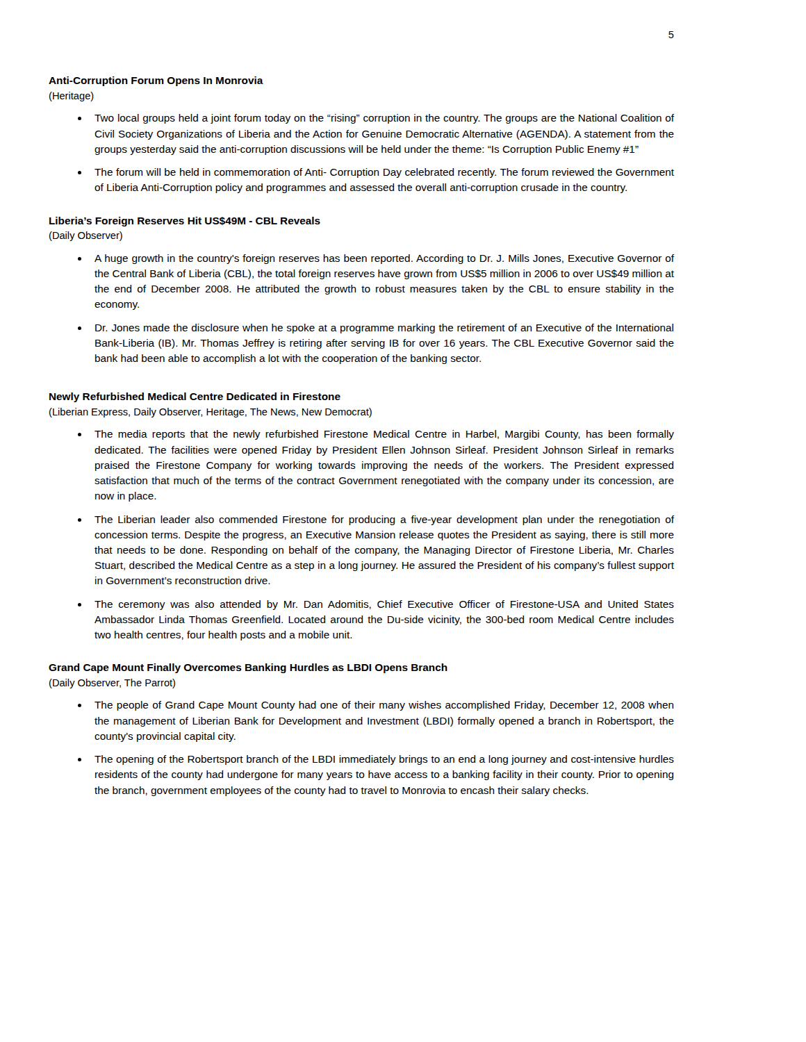5
Anti-Corruption Forum Opens In Monrovia
(Heritage)
Two local groups held a joint forum today on the “rising” corruption in the country. The groups are the National Coalition of Civil Society Organizations of Liberia and the Action for Genuine Democratic Alternative (AGENDA). A statement from the groups yesterday said the anti-corruption discussions will be held under the theme: “Is Corruption Public Enemy #1”
The forum will be held in commemoration of Anti- Corruption Day celebrated recently. The forum reviewed the Government of Liberia Anti-Corruption policy and programmes and assessed the overall anti-corruption crusade in the country.
Liberia’s Foreign Reserves Hit US$49M - CBL Reveals
(Daily Observer)
A huge growth in the country's foreign reserves has been reported. According to Dr. J. Mills Jones, Executive Governor of the Central Bank of Liberia (CBL), the total foreign reserves have grown from US$5 million in 2006 to over US$49 million at the end of December 2008. He attributed the growth to robust measures taken by the CBL to ensure stability in the economy.
Dr. Jones made the disclosure when he spoke at a programme marking the retirement of an Executive of the International Bank-Liberia (IB). Mr. Thomas Jeffrey is retiring after serving IB for over 16 years. The CBL Executive Governor said the bank had been able to accomplish a lot with the cooperation of the banking sector.
Newly Refurbished Medical Centre Dedicated in Firestone
(Liberian Express, Daily Observer, Heritage, The News, New Democrat)
The media reports that the newly refurbished Firestone Medical Centre in Harbel, Margibi County, has been formally dedicated. The facilities were opened Friday by President Ellen Johnson Sirleaf. President Johnson Sirleaf in remarks praised the Firestone Company for working towards improving the needs of the workers. The President expressed satisfaction that much of the terms of the contract Government renegotiated with the company under its concession, are now in place.
The Liberian leader also commended Firestone for producing a five-year development plan under the renegotiation of concession terms. Despite the progress, an Executive Mansion release quotes the President as saying, there is still more that needs to be done. Responding on behalf of the company, the Managing Director of Firestone Liberia, Mr. Charles Stuart, described the Medical Centre as a step in a long journey. He assured the President of his company’s fullest support in Government’s reconstruction drive.
The ceremony was also attended by Mr. Dan Adomitis, Chief Executive Officer of Firestone-USA and United States Ambassador Linda Thomas Greenfield. Located around the Du-side vicinity, the 300-bed room Medical Centre includes two health centres, four health posts and a mobile unit.
Grand Cape Mount Finally Overcomes Banking Hurdles as LBDI Opens Branch
(Daily Observer, The Parrot)
The people of Grand Cape Mount County had one of their many wishes accomplished Friday, December 12, 2008 when the management of Liberian Bank for Development and Investment (LBDI) formally opened a branch in Robertsport, the county's provincial capital city.
The opening of the Robertsport branch of the LBDI immediately brings to an end a long journey and cost-intensive hurdles residents of the county had undergone for many years to have access to a banking facility in their county. Prior to opening the branch, government employees of the county had to travel to Monrovia to encash their salary checks.